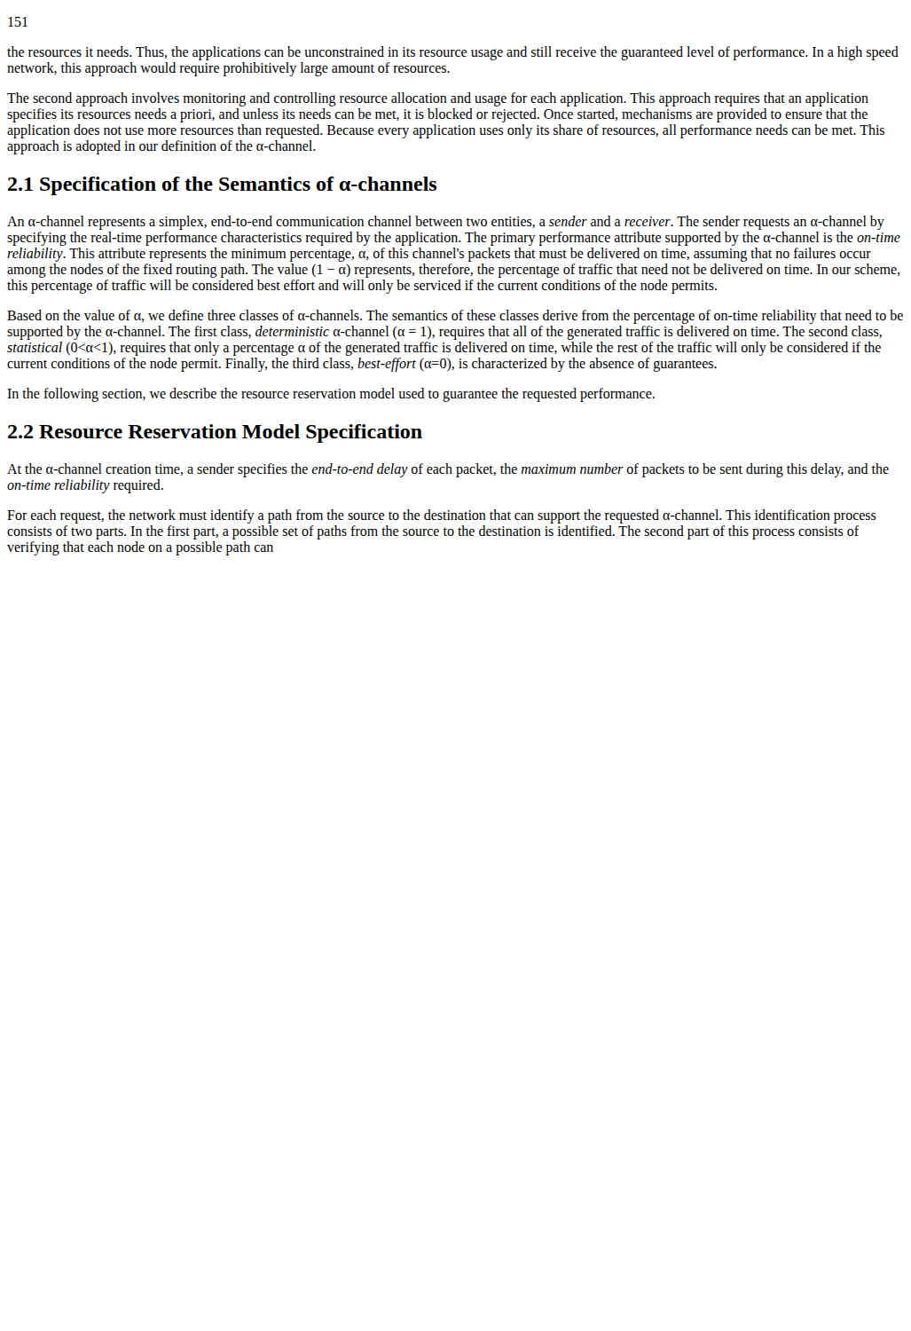151
the resources it needs. Thus, the applications can be unconstrained in its resource usage and still receive the guaranteed level of performance. In a high speed network, this approach would require prohibitively large amount of resources.
The second approach involves monitoring and controlling resource allocation and usage for each application. This approach requires that an application specifies its resources needs a priori, and unless its needs can be met, it is blocked or rejected. Once started, mechanisms are provided to ensure that the application does not use more resources than requested. Because every application uses only its share of resources, all performance needs can be met. This approach is adopted in our definition of the α-channel.
2.1 Specification of the Semantics of α-channels
An α-channel represents a simplex, end-to-end communication channel between two entities, a sender and a receiver. The sender requests an α-channel by specifying the real-time performance characteristics required by the application. The primary performance attribute supported by the α-channel is the on-time reliability. This attribute represents the minimum percentage, α, of this channel's packets that must be delivered on time, assuming that no failures occur among the nodes of the fixed routing path. The value (1 − α) represents, therefore, the percentage of traffic that need not be delivered on time. In our scheme, this percentage of traffic will be considered best effort and will only be serviced if the current conditions of the node permits.
Based on the value of α, we define three classes of α-channels. The semantics of these classes derive from the percentage of on-time reliability that need to be supported by the α-channel. The first class, deterministic α-channel (α = 1), requires that all of the generated traffic is delivered on time. The second class, statistical (0<α<1), requires that only a percentage α of the generated traffic is delivered on time, while the rest of the traffic will only be considered if the current conditions of the node permit. Finally, the third class, best-effort (α=0), is characterized by the absence of guarantees.
In the following section, we describe the resource reservation model used to guarantee the requested performance.
2.2 Resource Reservation Model Specification
At the α-channel creation time, a sender specifies the end-to-end delay of each packet, the maximum number of packets to be sent during this delay, and the on-time reliability required.
For each request, the network must identify a path from the source to the destination that can support the requested α-channel. This identification process consists of two parts. In the first part, a possible set of paths from the source to the destination is identified. The second part of this process consists of verifying that each node on a possible path can